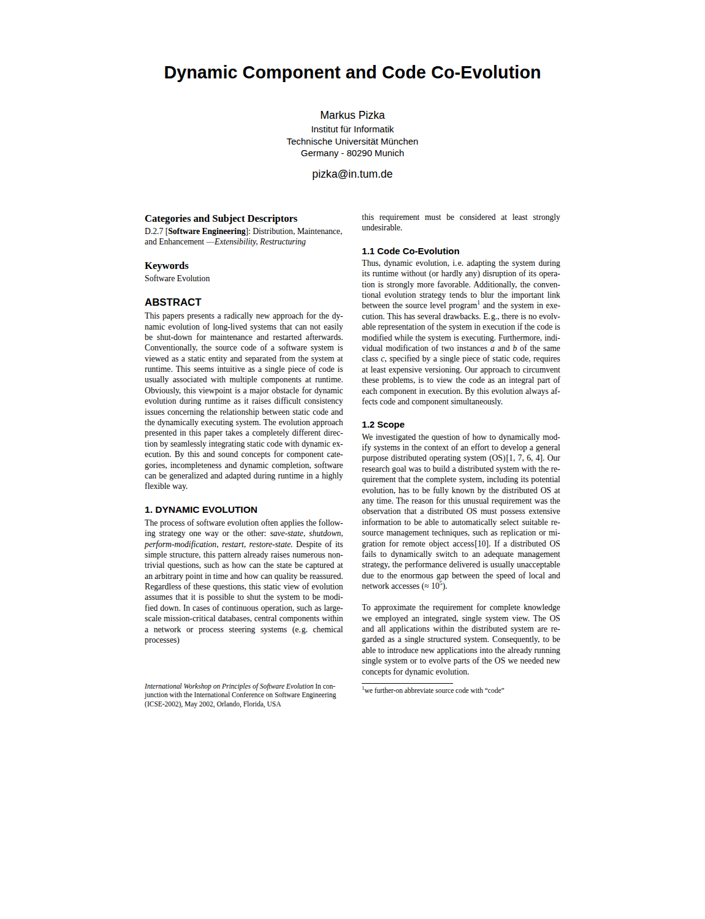Dynamic Component and Code Co-Evolution
Markus Pizka
Institut für Informatik
Technische Universität München
Germany - 80290 Munich
pizka@in.tum.de
Categories and Subject Descriptors
D.2.7 [Software Engineering]: Distribution, Maintenance, and Enhancement —Extensibility, Restructuring
Keywords
Software Evolution
ABSTRACT
This papers presents a radically new approach for the dynamic evolution of long-lived systems that can not easily be shut-down for maintenance and restarted afterwards. Conventionally, the source code of a software system is viewed as a static entity and separated from the system at runtime. This seems intuitive as a single piece of code is usually associated with multiple components at runtime. Obviously, this viewpoint is a major obstacle for dynamic evolution during runtime as it raises difficult consistency issues concerning the relationship between static code and the dynamically executing system. The evolution approach presented in this paper takes a completely different direction by seamlessly integrating static code with dynamic execution. By this and sound concepts for component categories, incompleteness and dynamic completion, software can be generalized and adapted during runtime in a highly flexible way.
1. DYNAMIC EVOLUTION
The process of software evolution often applies the following strategy one way or the other: save-state, shutdown, perform-modification, restart, restore-state. Despite of its simple structure, this pattern already raises numerous nontrivial questions, such as how can the state be captured at an arbitrary point in time and how can quality be reassured. Regardless of these questions, this static view of evolution assumes that it is possible to shut the system to be modified down. In cases of continuous operation, such as large-scale mission-critical databases, central components within a network or process steering systems (e. g. chemical processes)
International Workshop on Principles of Software Evolution In conjunction with the International Conference on Software Engineering (ICSE-2002), May 2002, Orlando, Florida, USA
this requirement must be considered at least strongly undesirable.
1.1 Code Co-Evolution
Thus, dynamic evolution, i. e. adapting the system during its runtime without (or hardly any) disruption of its operation is strongly more favorable. Additionally, the conventional evolution strategy tends to blur the important link between the source level program1 and the system in execution. This has several drawbacks. E. g., there is no evolvable representation of the system in execution if the code is modified while the system is executing. Furthermore, individual modification of two instances a and b of the same class c, specified by a single piece of static code, requires at least expensive versioning. Our approach to circumvent these problems, is to view the code as an integral part of each component in execution. By this evolution always affects code and component simultaneously.
1.2 Scope
We investigated the question of how to dynamically modify systems in the context of an effort to develop a general purpose distributed operating system (OS) [1, 7, 6, 4]. Our research goal was to build a distributed system with the requirement that the complete system, including its potential evolution, has to be fully known by the distributed OS at any time. The reason for this unusual requirement was the observation that a distributed OS must possess extensive information to be able to automatically select suitable resource management techniques, such as replication or migration for remote object access [10]. If a distributed OS fails to dynamically switch to an adequate management strategy, the performance delivered is usually unacceptable due to the enormous gap between the speed of local and network accesses (≈ 105).
To approximate the requirement for complete knowledge we employed an integrated, single system view. The OS and all applications within the distributed system are regarded as a single structured system. Consequently, to be able to introduce new applications into the already running single system or to evolve parts of the OS we needed new concepts for dynamic evolution.
1we further-on abbreviate source code with “code”